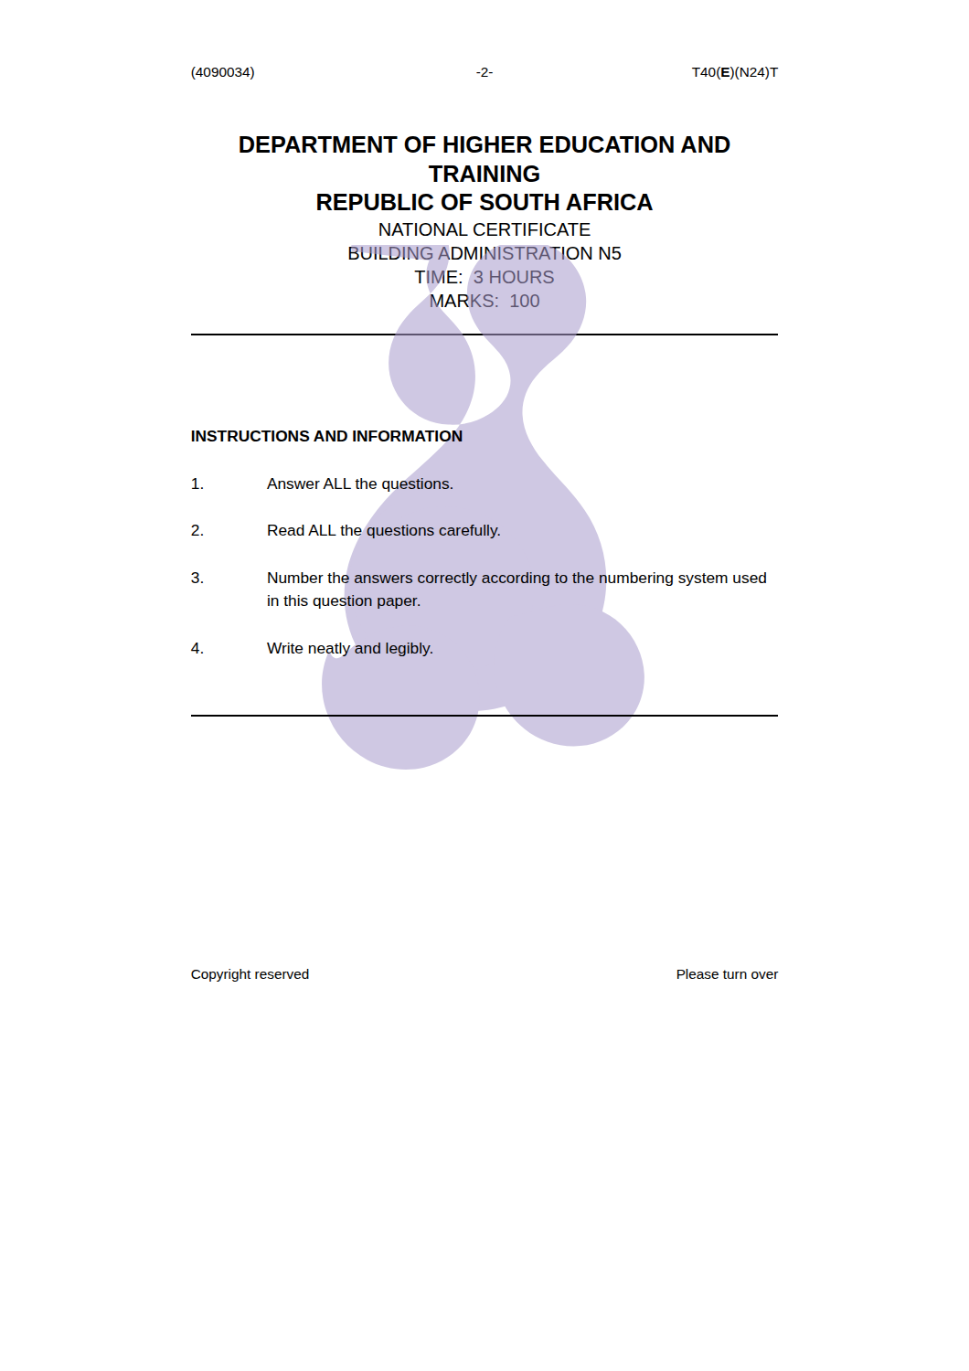(4090034)
-2-
T40(E)(N24)T
DEPARTMENT OF HIGHER EDUCATION AND TRAINING
REPUBLIC OF SOUTH AFRICA
NATIONAL CERTIFICATE
BUILDING ADMINISTRATION N5
TIME: 3 HOURS
MARKS: 100
INSTRUCTIONS AND INFORMATION
Answer ALL the questions.
Read ALL the questions carefully.
Number the answers correctly according to the numbering system used in this question paper.
Write neatly and legibly.
Copyright reserved Please turn over